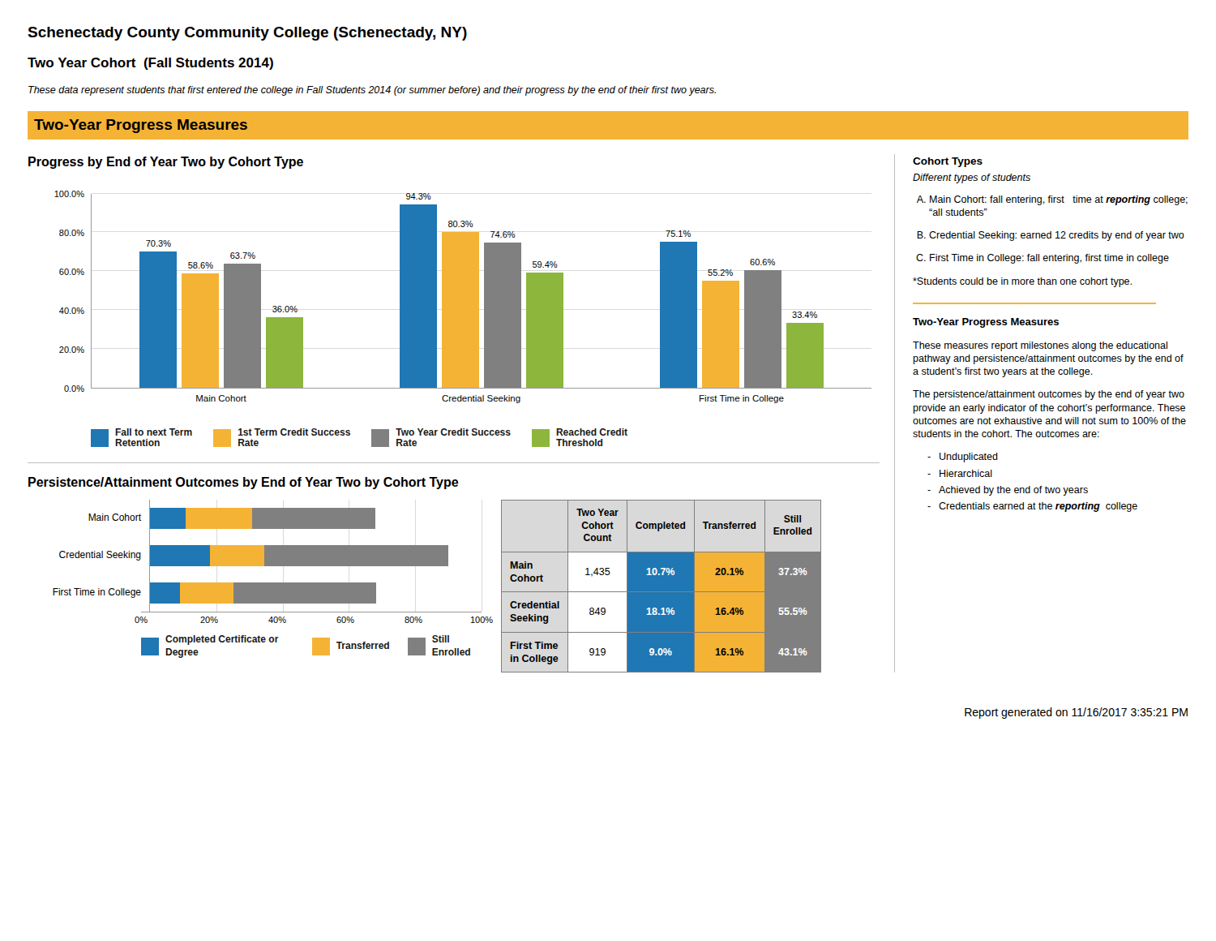Schenectady County Community College (Schenectady, NY)
Two Year Cohort (Fall Students 2014)
These data represent students that first entered the college in Fall Students 2014 (or summer before) and their progress by the end of their first two years.
Two-Year Progress Measures
Progress by End of Year Two by Cohort Type
70.3%
58.6%
63.7%
36.0%
94.3%
80.3%
74.6%
59.4%
75.1%
55.2%
60.6%
33.4%
100.0%
80.0%
60.0%
40.0%
20.0%
0.0%
Main Cohort
Credential Seeking
First Time in College
Fall to next Term
Retention
1st Term Credit Success
Rate
Two Year Credit Success
Rate
Reached Credit
Threshold
Persistence/Attainment Outcomes by End of Year Two by Cohort Type
Main Cohort
Credential Seeking
First Time in College
0% 20% 40% 60% 80% 100%
Completed Certificate or Degree
Transferred
Still Enrolled
| | Two Year Cohort Count | Completed | Transferred | Still Enrolled |
| --- | --- | --- | --- | --- |
| Main Cohort | 1,435 | 10.7% | 20.1% | 37.3% |
| Credential Seeking | 849 | 18.1% | 16.4% | 55.5% |
| First Time in College | 919 | 9.0% | 16.1% | 43.1% |
Cohort Types
Different types of students
Main Cohort: fall entering, first time at reporting college; “all students”
Credential Seeking: earned 12 credits by end of year two
First Time in College: fall entering, first time in college
*Students could be in more than one cohort type.
Two-Year Progress Measures
These measures report milestones along the educational pathway and persistence/attainment outcomes by the end of a student’s first two years at the college.
The persistence/attainment outcomes by the end of year two provide an early indicator of the cohort’s performance. These outcomes are not exhaustive and will not sum to 100% of the students in the cohort. The outcomes are:
Unduplicated
Hierarchical
Achieved by the end of two years
Credentials earned at the reporting college
Report generated on 11/16/2017 3:35:21 PM